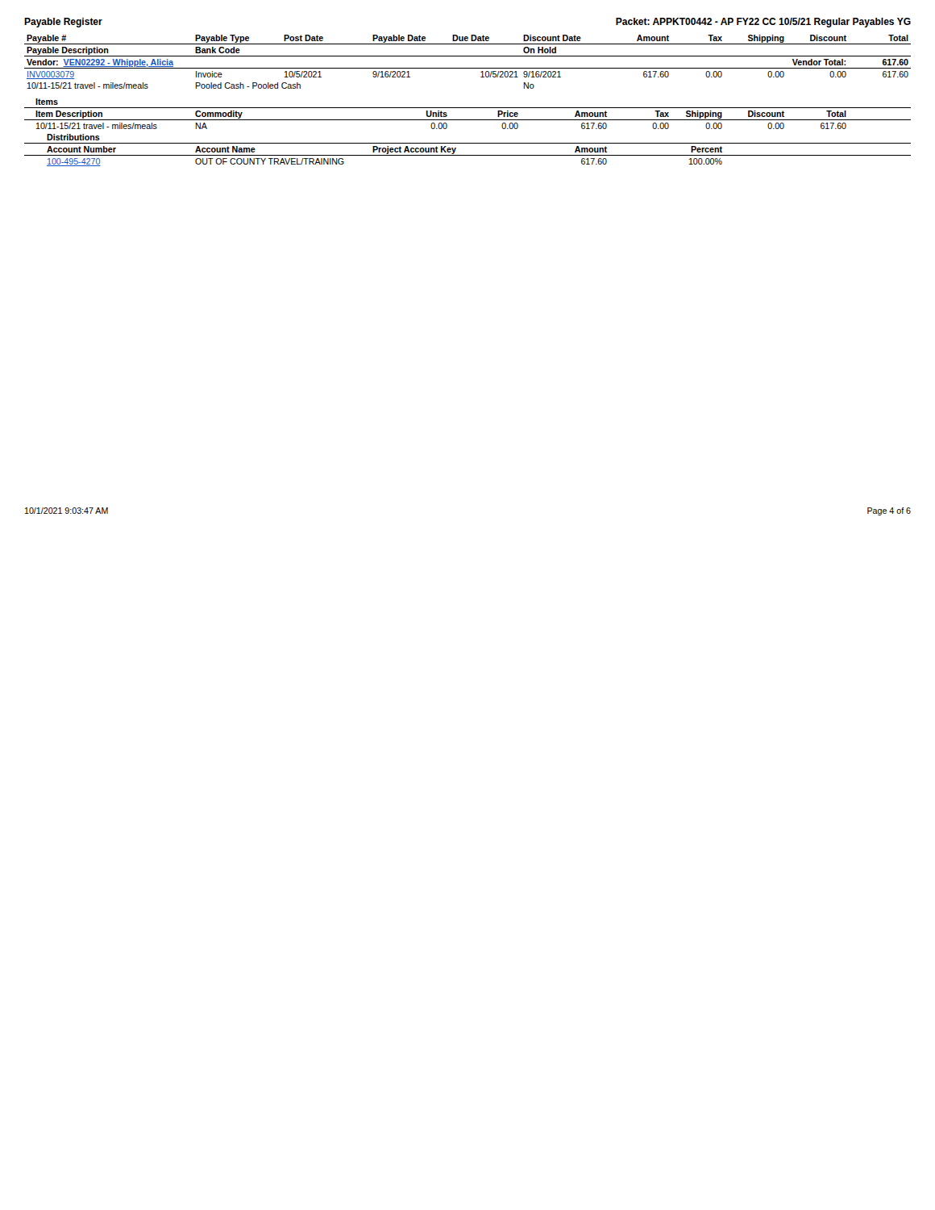Payable Register
Packet: APPKT00442 - AP FY22 CC 10/5/21 Regular Payables YG
| Payable # | Payable Type | Post Date | Payable Date | Due Date | Discount Date | Amount | Tax | Shipping | Discount | Total |
| Payable Description | Bank Code | On Hold | | | | | |
| Vendor: VEN02292 - Whipple, Alicia | Vendor Total: | 617.60 |
| INV0003079 | Invoice | 10/5/2021 | 9/16/2021 | 10/5/2021 | 9/16/2021 | 617.60 | 0.00 | 0.00 | 0.00 | 617.60 |
| 10/11-15/21 travel - miles/meals | Pooled Cash - Pooled Cash | | No | | | | | |
| Items |
| Item Description | Commodity | Units | Price | Amount | Tax | Shipping | Discount | Total | |
| 10/11-15/21 travel - miles/meals | NA | 0.00 | 0.00 | 617.60 | 0.00 | 0.00 | 0.00 | 617.60 | |
| Distributions |
| Account Number | Account Name | Project Account Key | Amount | Percent | | | |
| 100-495-4270 | OUT OF COUNTY TRAVEL/TRAINING | | 617.60 | 100.00% | | | |
10/1/2021 9:03:47 AM
Page 4 of 6